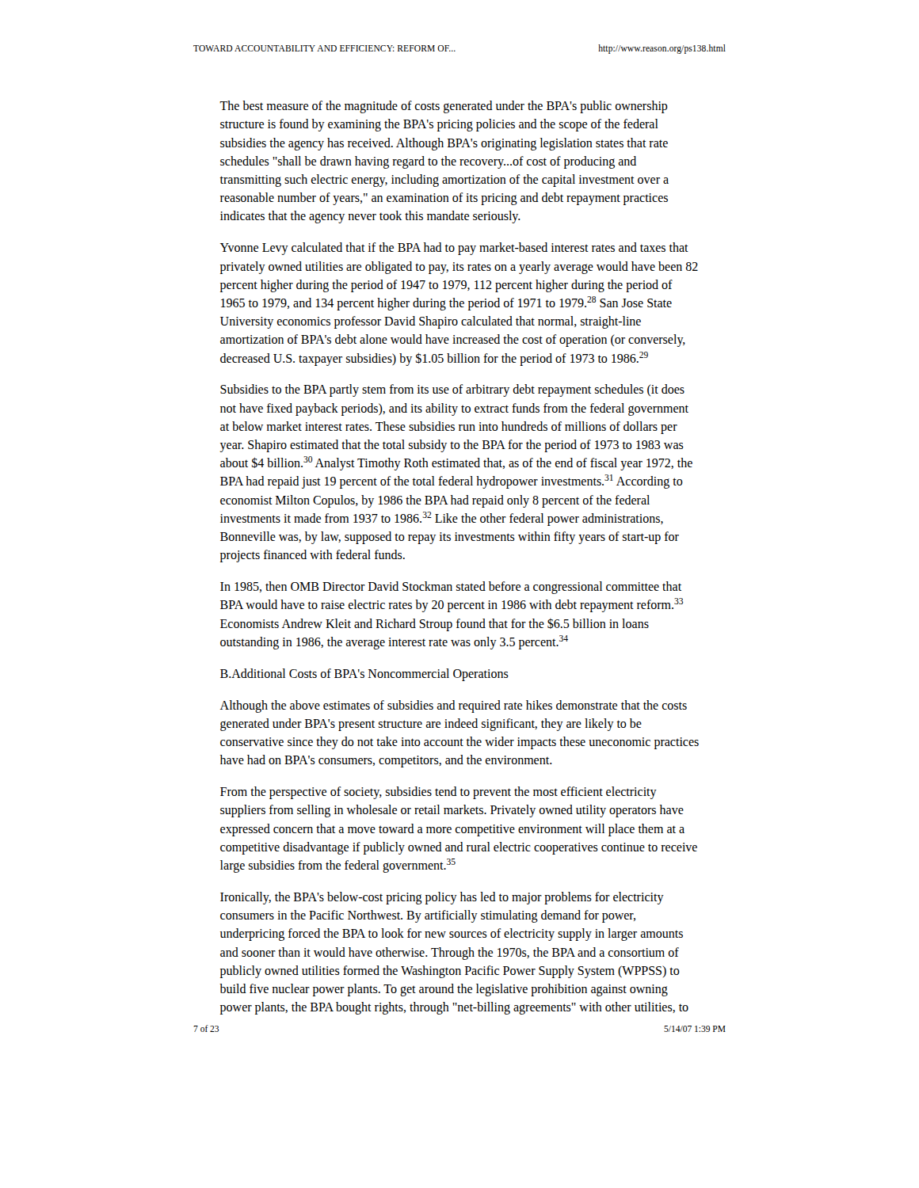TOWARD ACCOUNTABILITY AND EFFICIENCY: REFORM OF...
http://www.reason.org/ps138.html
The best measure of the magnitude of costs generated under the BPA's public ownership structure is found by examining the BPA's pricing policies and the scope of the federal subsidies the agency has received. Although BPA's originating legislation states that rate schedules "shall be drawn having regard to the recovery...of cost of producing and transmitting such electric energy, including amortization of the capital investment over a reasonable number of years," an examination of its pricing and debt repayment practices indicates that the agency never took this mandate seriously.
Yvonne Levy calculated that if the BPA had to pay market-based interest rates and taxes that privately owned utilities are obligated to pay, its rates on a yearly average would have been 82 percent higher during the period of 1947 to 1979, 112 percent higher during the period of 1965 to 1979, and 134 percent higher during the period of 1971 to 1979.28 San Jose State University economics professor David Shapiro calculated that normal, straight-line amortization of BPA's debt alone would have increased the cost of operation (or conversely, decreased U.S. taxpayer subsidies) by $1.05 billion for the period of 1973 to 1986.29
Subsidies to the BPA partly stem from its use of arbitrary debt repayment schedules (it does not have fixed payback periods), and its ability to extract funds from the federal government at below market interest rates. These subsidies run into hundreds of millions of dollars per year. Shapiro estimated that the total subsidy to the BPA for the period of 1973 to 1983 was about $4 billion.30 Analyst Timothy Roth estimated that, as of the end of fiscal year 1972, the BPA had repaid just 19 percent of the total federal hydropower investments.31 According to economist Milton Copulos, by 1986 the BPA had repaid only 8 percent of the federal investments it made from 1937 to 1986.32 Like the other federal power administrations, Bonneville was, by law, supposed to repay its investments within fifty years of start-up for projects financed with federal funds.
In 1985, then OMB Director David Stockman stated before a congressional committee that BPA would have to raise electric rates by 20 percent in 1986 with debt repayment reform.33 Economists Andrew Kleit and Richard Stroup found that for the $6.5 billion in loans outstanding in 1986, the average interest rate was only 3.5 percent.34
B.Additional Costs of BPA's Noncommercial Operations
Although the above estimates of subsidies and required rate hikes demonstrate that the costs generated under BPA's present structure are indeed significant, they are likely to be conservative since they do not take into account the wider impacts these uneconomic practices have had on BPA's consumers, competitors, and the environment.
From the perspective of society, subsidies tend to prevent the most efficient electricity suppliers from selling in wholesale or retail markets. Privately owned utility operators have expressed concern that a move toward a more competitive environment will place them at a competitive disadvantage if publicly owned and rural electric cooperatives continue to receive large subsidies from the federal government.35
Ironically, the BPA's below-cost pricing policy has led to major problems for electricity consumers in the Pacific Northwest. By artificially stimulating demand for power, underpricing forced the BPA to look for new sources of electricity supply in larger amounts and sooner than it would have otherwise. Through the 1970s, the BPA and a consortium of publicly owned utilities formed the Washington Pacific Power Supply System (WPPSS) to build five nuclear power plants. To get around the legislative prohibition against owning power plants, the BPA bought rights, through "net-billing agreements" with other utilities, to
7 of 23
5/14/07 1:39 PM